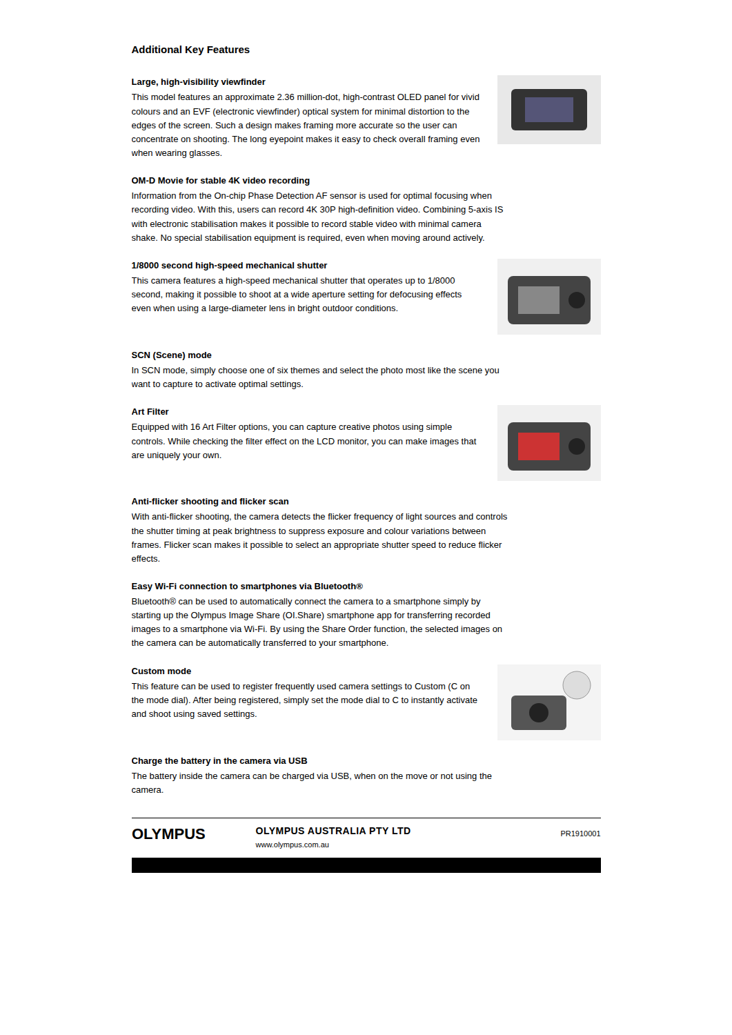Additional Key Features
Large, high-visibility viewfinder
This model features an approximate 2.36 million-dot, high-contrast OLED panel for vivid colours and an EVF (electronic viewfinder) optical system for minimal distortion to the edges of the screen. Such a design makes framing more accurate so the user can concentrate on shooting. The long eyepoint makes it easy to check overall framing even when wearing glasses.
OM-D Movie for stable 4K video recording
Information from the On-chip Phase Detection AF sensor is used for optimal focusing when recording video. With this, users can record 4K 30P high-definition video. Combining 5-axis IS with electronic stabilisation makes it possible to record stable video with minimal camera shake. No special stabilisation equipment is required, even when moving around actively.
1/8000 second high-speed mechanical shutter
This camera features a high-speed mechanical shutter that operates up to 1/8000 second, making it possible to shoot at a wide aperture setting for defocusing effects even when using a large-diameter lens in bright outdoor conditions.
SCN (Scene) mode
In SCN mode, simply choose one of six themes and select the photo most like the scene you want to capture to activate optimal settings.
Art Filter
Equipped with 16 Art Filter options, you can capture creative photos using simple controls. While checking the filter effect on the LCD monitor, you can make images that are uniquely your own.
Anti-flicker shooting and flicker scan
With anti-flicker shooting, the camera detects the flicker frequency of light sources and controls the shutter timing at peak brightness to suppress exposure and colour variations between frames. Flicker scan makes it possible to select an appropriate shutter speed to reduce flicker effects.
Easy Wi-Fi connection to smartphones via Bluetooth®
Bluetooth® can be used to automatically connect the camera to a smartphone simply by starting up the Olympus Image Share (OI.Share) smartphone app for transferring recorded images to a smartphone via Wi-Fi. By using the Share Order function, the selected images on the camera can be automatically transferred to your smartphone.
Custom mode
This feature can be used to register frequently used camera settings to Custom (C on the mode dial). After being registered, simply set the mode dial to C to instantly activate and shoot using saved settings.
Charge the battery in the camera via USB
The battery inside the camera can be charged via USB, when on the move or not using the camera.
OLYMPUS AUSTRALIA PTY LTD
www.olympus.com.au
PR1910001